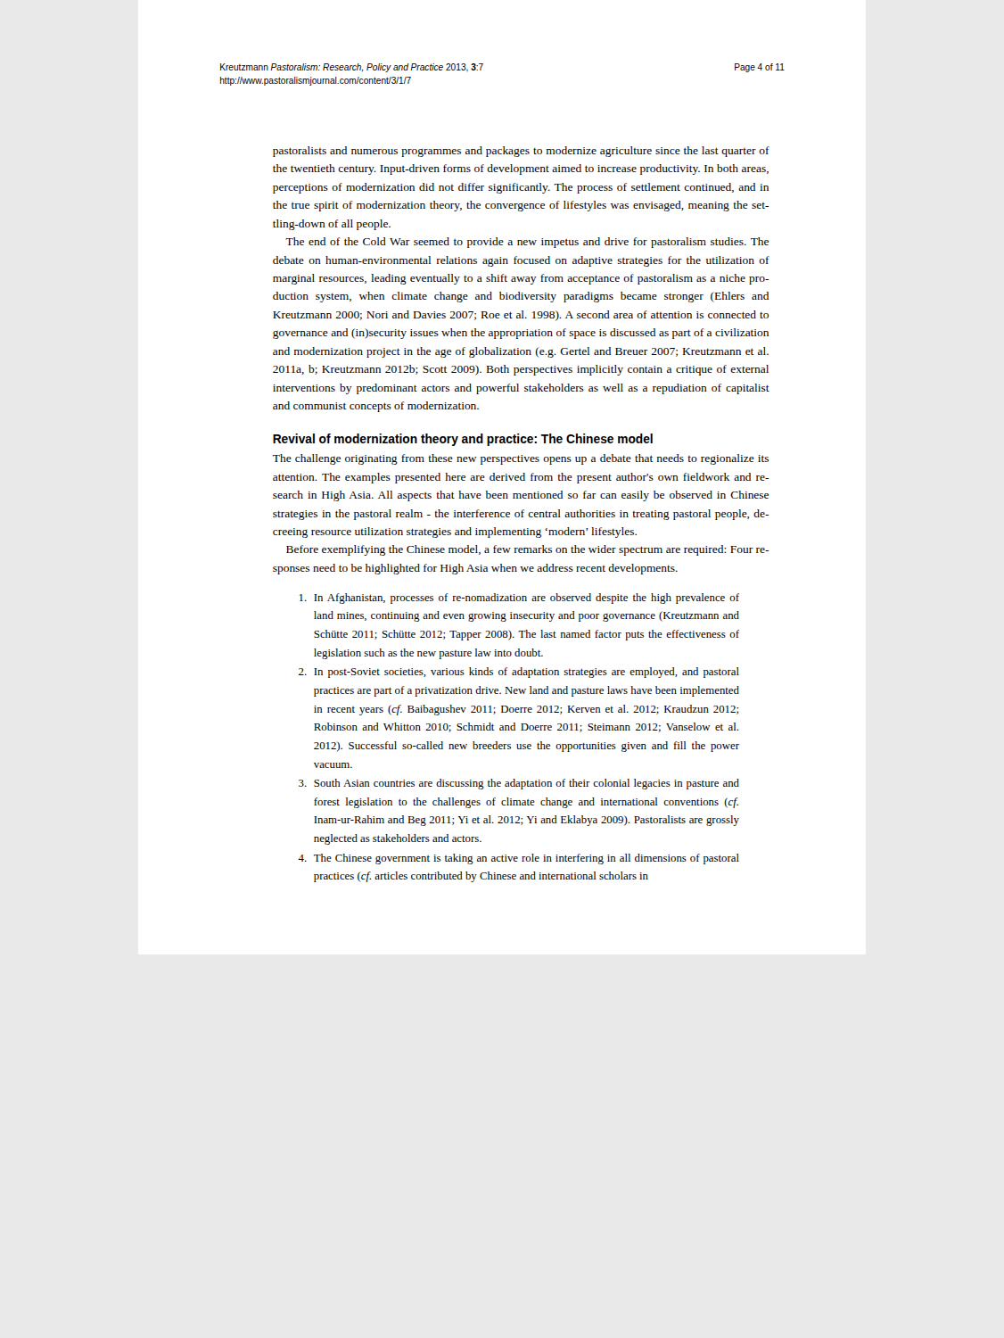Kreutzmann Pastoralism: Research, Policy and Practice 2013, 3:7
http://www.pastoralismjournal.com/content/3/1/7
Page 4 of 11
pastoralists and numerous programmes and packages to modernize agriculture since the last quarter of the twentieth century. Input-driven forms of development aimed to increase productivity. In both areas, perceptions of modernization did not differ significantly. The process of settlement continued, and in the true spirit of modernization theory, the convergence of lifestyles was envisaged, meaning the settling-down of all people.
The end of the Cold War seemed to provide a new impetus and drive for pastoralism studies. The debate on human-environmental relations again focused on adaptive strategies for the utilization of marginal resources, leading eventually to a shift away from acceptance of pastoralism as a niche production system, when climate change and biodiversity paradigms became stronger (Ehlers and Kreutzmann 2000; Nori and Davies 2007; Roe et al. 1998). A second area of attention is connected to governance and (in)security issues when the appropriation of space is discussed as part of a civilization and modernization project in the age of globalization (e.g. Gertel and Breuer 2007; Kreutzmann et al. 2011a, b; Kreutzmann 2012b; Scott 2009). Both perspectives implicitly contain a critique of external interventions by predominant actors and powerful stakeholders as well as a repudiation of capitalist and communist concepts of modernization.
Revival of modernization theory and practice: The Chinese model
The challenge originating from these new perspectives opens up a debate that needs to regionalize its attention. The examples presented here are derived from the present author's own fieldwork and research in High Asia. All aspects that have been mentioned so far can easily be observed in Chinese strategies in the pastoral realm - the interference of central authorities in treating pastoral people, decreeing resource utilization strategies and implementing ‘modern’ lifestyles.
Before exemplifying the Chinese model, a few remarks on the wider spectrum are required: Four responses need to be highlighted for High Asia when we address recent developments.
1.
In Afghanistan, processes of re-nomadization are observed despite the high prevalence of land mines, continuing and even growing insecurity and poor governance (Kreutzmann and Schütte 2011; Schütte 2012; Tapper 2008). The last named factor puts the effectiveness of legislation such as the new pasture law into doubt.
2.
In post-Soviet societies, various kinds of adaptation strategies are employed, and pastoral practices are part of a privatization drive. New land and pasture laws have been implemented in recent years (cf. Baibagushev 2011; Doerre 2012; Kerven et al. 2012; Kraudzun 2012; Robinson and Whitton 2010; Schmidt and Doerre 2011; Steimann 2012; Vanselow et al. 2012). Successful so-called new breeders use the opportunities given and fill the power vacuum.
3.
South Asian countries are discussing the adaptation of their colonial legacies in pasture and forest legislation to the challenges of climate change and international conventions (cf. Inam-ur-Rahim and Beg 2011; Yi et al. 2012; Yi and Eklabya 2009). Pastoralists are grossly neglected as stakeholders and actors.
4.
The Chinese government is taking an active role in interfering in all dimensions of pastoral practices (cf. articles contributed by Chinese and international scholars in